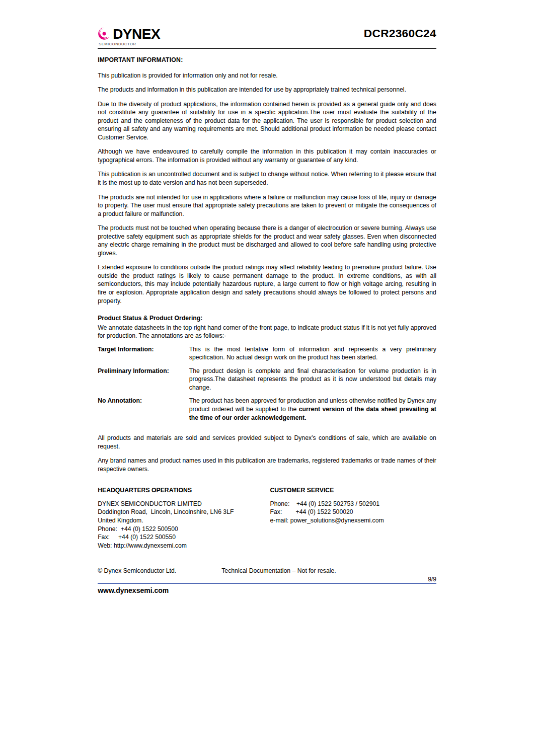DYNEX
SEMICONDUCTOR
DCR2360C24
IMPORTANT INFORMATION:
This publication is provided for information only and not for resale.
The products and information in this publication are intended for use by appropriately trained technical personnel.
Due to the diversity of product applications, the information contained herein is provided as a general guide only and does not constitute any guarantee of suitability for use in a specific application.The user must evaluate the suitability of the product and the completeness of the product data for the application. The user is responsible for product selection and ensuring all safety and any warning requirements are met. Should additional product information be needed please contact Customer Service.
Although we have endeavoured to carefully compile the information in this publication it may contain inaccuracies or typographical errors. The information is provided without any warranty or guarantee of any kind.
This publication is an uncontrolled document and is subject to change without notice. When referring to it please ensure that it is the most up to date version and has not been superseded.
The products are not intended for use in applications where a failure or malfunction may cause loss of life, injury or damage to property. The user must ensure that appropriate safety precautions are taken to prevent or mitigate the consequences of a product failure or malfunction.
The products must not be touched when operating because there is a danger of electrocution or severe burning. Always use protective safety equipment such as appropriate shields for the product and wear safety glasses. Even when disconnected any electric charge remaining in the product must be discharged and allowed to cool before safe handling using protective gloves.
Extended exposure to conditions outside the product ratings may affect reliability leading to premature product failure. Use outside the product ratings is likely to cause permanent damage to the product. In extreme conditions, as with all semiconductors, this may include potentially hazardous rupture, a large current to flow or high voltage arcing, resulting in fire or explosion. Appropriate application design and safety precautions should always be followed to protect persons and property.
Product Status & Product Ordering:
We annotate datasheets in the top right hand corner of the front page, to indicate product status if it is not yet fully approved for production. The annotations are as follows:-
| Target Information: | This is the most tentative form of information and represents a very preliminary specification. No actual design work on the product has been started. |
| Preliminary Information: | The product design is complete and final characterisation for volume production is in progress.The datasheet represents the product as it is now understood but details may change. |
| No Annotation: | The product has been approved for production and unless otherwise notified by Dynex any product ordered will be supplied to the current version of the data sheet prevailing at the time of our order acknowledgement. |
All products and materials are sold and services provided subject to Dynex’s conditions of sale, which are available on request.
Any brand names and product names used in this publication are trademarks, registered trademarks or trade names of their respective owners.
HEADQUARTERS OPERATIONS
DYNEX SEMICONDUCTOR LIMITED
Doddington Road, Lincoln, Lincolnshire, LN6 3LF
United Kingdom.
Phone: +44 (0) 1522 500500
Fax: +44 (0) 1522 500550
Web: http://www.dynexsemi.com
CUSTOMER SERVICE
Phone: +44 (0) 1522 502753 / 502901
Fax: +44 (0) 1522 500020
e-mail: power_solutions@dynexsemi.com
© Dynex Semiconductor Ltd. Technical Documentation – Not for resale.
9/9
www.dynexsemi.com